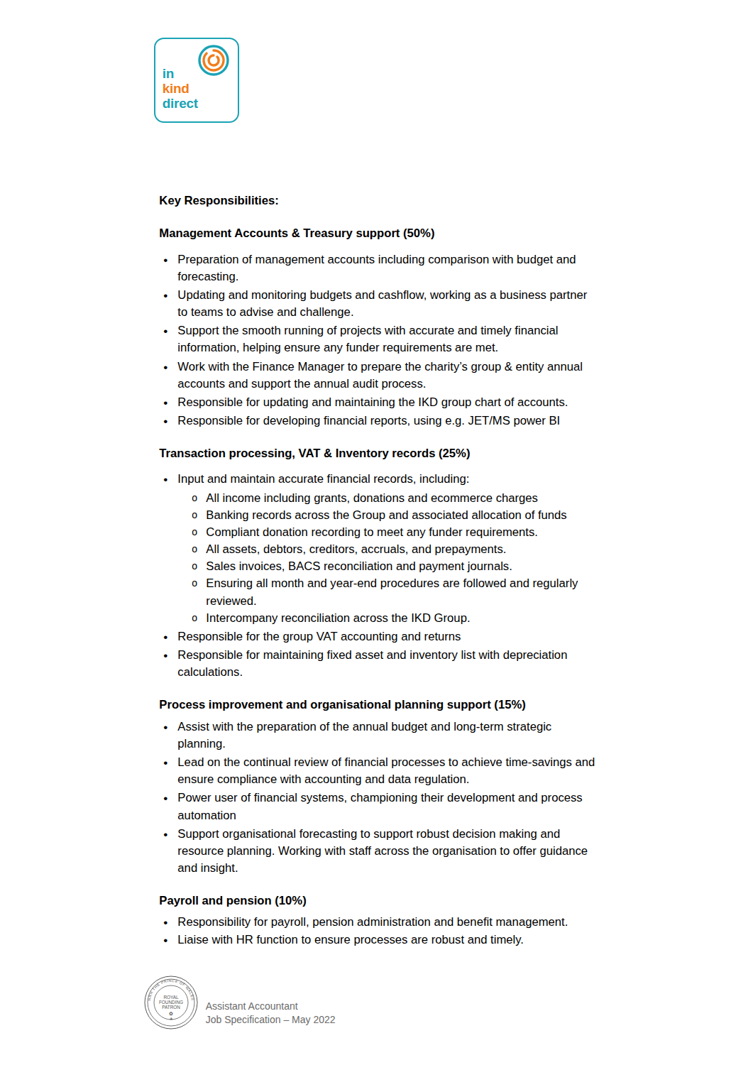in
kind
direct
Key Responsibilities:
Management Accounts & Treasury support (50%)
Preparation of management accounts including comparison with budget and forecasting.
Updating and monitoring budgets and cashflow, working as a business partner to teams to advise and challenge.
Support the smooth running of projects with accurate and timely financial information, helping ensure any funder requirements are met.
Work with the Finance Manager to prepare the charity’s group & entity annual accounts and support the annual audit process.
Responsible for updating and maintaining the IKD group chart of accounts.
Responsible for developing financial reports, using e.g. JET/MS power BI
Transaction processing, VAT & Inventory records (25%)
Input and maintain accurate financial records, including:
All income including grants, donations and ecommerce charges
Banking records across the Group and associated allocation of funds
Compliant donation recording to meet any funder requirements.
All assets, debtors, creditors, accruals, and prepayments.
Sales invoices, BACS reconciliation and payment journals.
Ensuring all month and year-end procedures are followed and regularly reviewed.
Intercompany reconciliation across the IKD Group.
Responsible for the group VAT accounting and returns
Responsible for maintaining fixed asset and inventory list with depreciation calculations.
Process improvement and organisational planning support (15%)
Assist with the preparation of the annual budget and long-term strategic planning.
Lead on the continual review of financial processes to achieve time-savings and ensure compliance with accounting and data regulation.
Power user of financial systems, championing their development and process automation
Support organisational forecasting to support robust decision making and resource planning. Working with staff across the organisation to offer guidance and insight.
Payroll and pension (10%)
Responsibility for payroll, pension administration and benefit management.
Liaise with HR function to ensure processes are robust and timely.
HRH THE PRINCE OF WALES ☘ ROYAL FOUNDING PATRON ✿
Assistant Accountant
Job Specification – May 2022